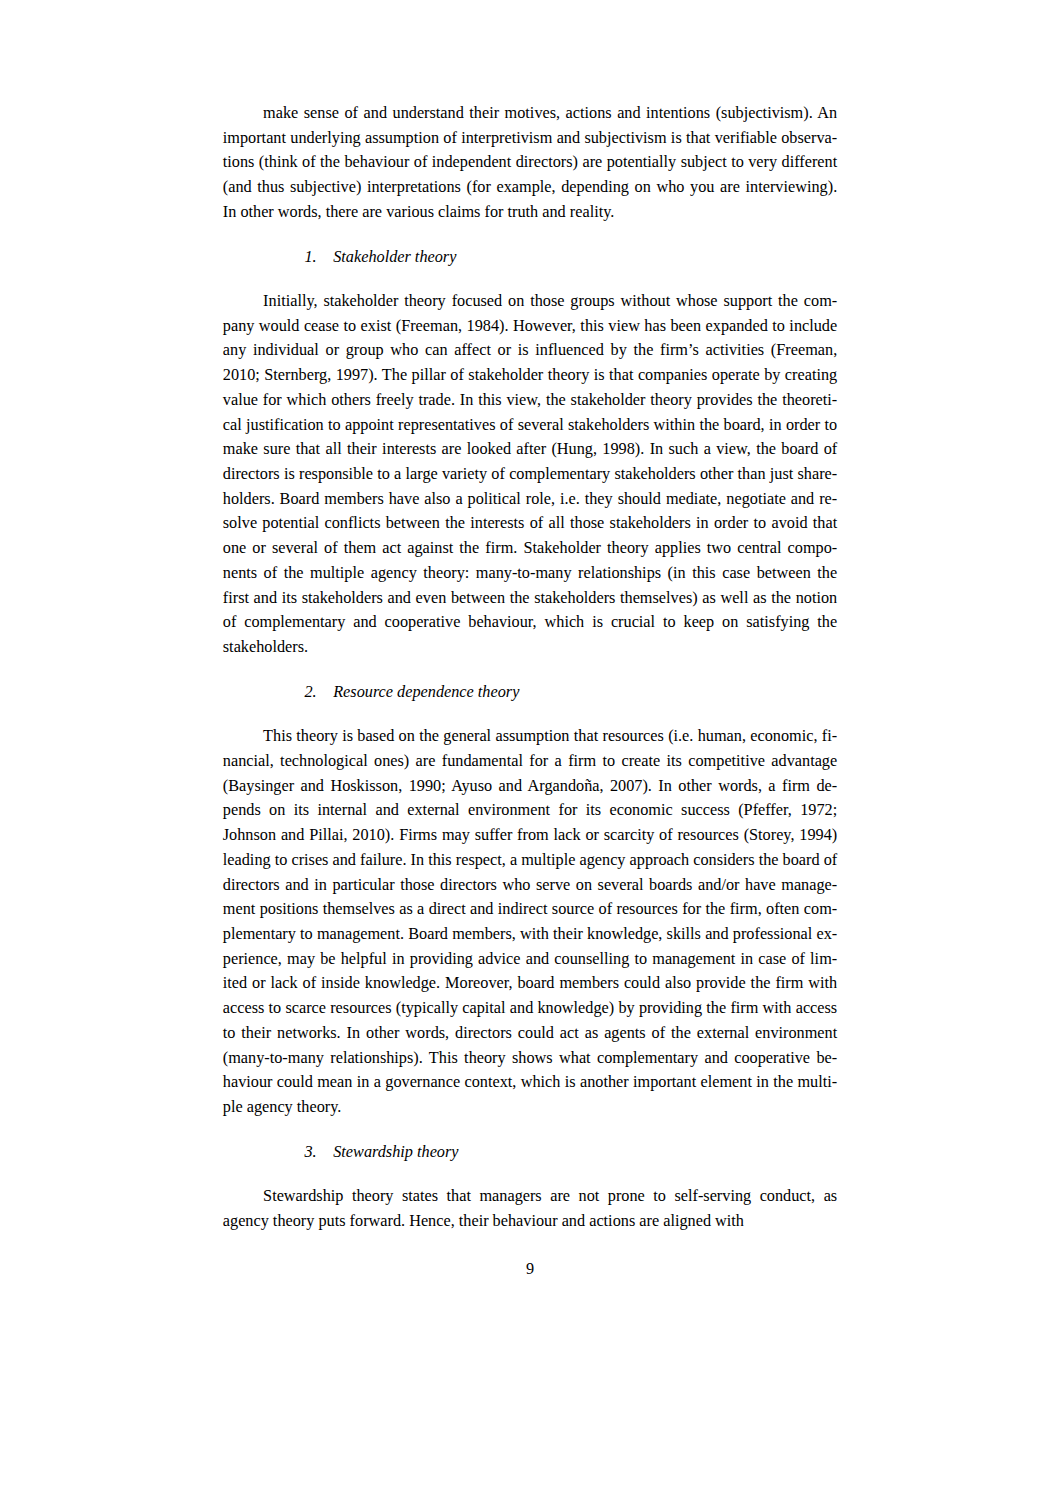make sense of and understand their motives, actions and intentions (subjectivism). An important underlying assumption of interpretivism and subjectivism is that verifiable observations (think of the behaviour of independent directors) are potentially subject to very different (and thus subjective) interpretations (for example, depending on who you are interviewing). In other words, there are various claims for truth and reality.
1. Stakeholder theory
Initially, stakeholder theory focused on those groups without whose support the company would cease to exist (Freeman, 1984). However, this view has been expanded to include any individual or group who can affect or is influenced by the firm’s activities (Freeman, 2010; Sternberg, 1997). The pillar of stakeholder theory is that companies operate by creating value for which others freely trade. In this view, the stakeholder theory provides the theoretical justification to appoint representatives of several stakeholders within the board, in order to make sure that all their interests are looked after (Hung, 1998). In such a view, the board of directors is responsible to a large variety of complementary stakeholders other than just shareholders. Board members have also a political role, i.e. they should mediate, negotiate and resolve potential conflicts between the interests of all those stakeholders in order to avoid that one or several of them act against the firm. Stakeholder theory applies two central components of the multiple agency theory: many-to-many relationships (in this case between the first and its stakeholders and even between the stakeholders themselves) as well as the notion of complementary and cooperative behaviour, which is crucial to keep on satisfying the stakeholders.
2. Resource dependence theory
This theory is based on the general assumption that resources (i.e. human, economic, financial, technological ones) are fundamental for a firm to create its competitive advantage (Baysinger and Hoskisson, 1990; Ayuso and Argandoña, 2007). In other words, a firm depends on its internal and external environment for its economic success (Pfeffer, 1972; Johnson and Pillai, 2010). Firms may suffer from lack or scarcity of resources (Storey, 1994) leading to crises and failure. In this respect, a multiple agency approach considers the board of directors and in particular those directors who serve on several boards and/or have management positions themselves as a direct and indirect source of resources for the firm, often complementary to management. Board members, with their knowledge, skills and professional experience, may be helpful in providing advice and counselling to management in case of limited or lack of inside knowledge. Moreover, board members could also provide the firm with access to scarce resources (typically capital and knowledge) by providing the firm with access to their networks. In other words, directors could act as agents of the external environment (many-to-many relationships). This theory shows what complementary and cooperative behaviour could mean in a governance context, which is another important element in the multiple agency theory.
3. Stewardship theory
Stewardship theory states that managers are not prone to self-serving conduct, as agency theory puts forward. Hence, their behaviour and actions are aligned with
9